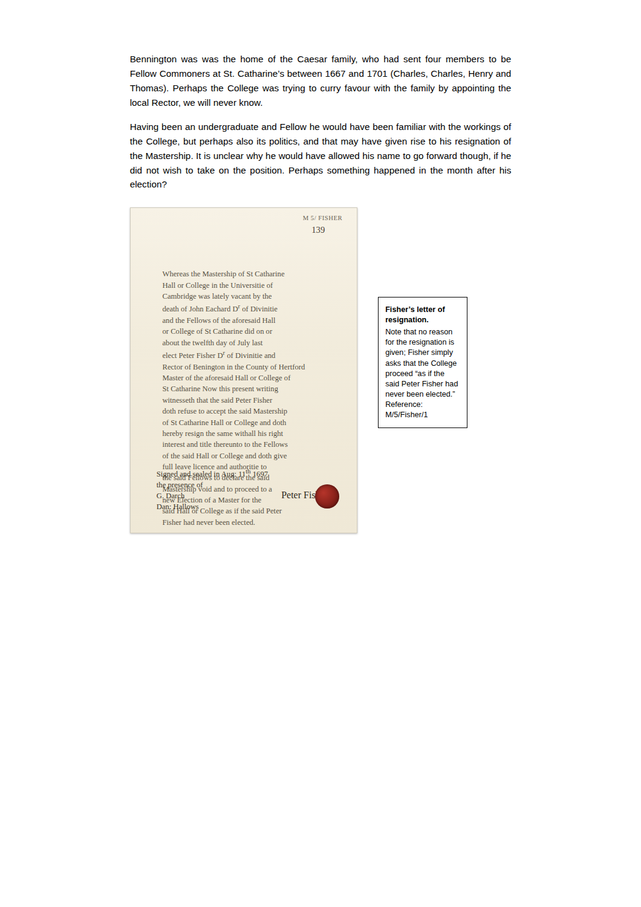Bennington was was the home of the Caesar family, who had sent four members to be Fellow Commoners at St. Catharine’s between 1667 and 1701 (Charles, Charles, Henry and Thomas). Perhaps the College was trying to curry favour with the family by appointing the local Rector, we will never know.
Having been an undergraduate and Fellow he would have been familiar with the workings of the College, but perhaps also its politics, and that may have given rise to his resignation of the Mastership. It is unclear why he would have allowed his name to go forward though, if he did not wish to take on the position. Perhaps something happened in the month after his election?
M 5/ FISHER 139
Whereas the Mastership of St Catharine
Hall or College in the Universitie of
Cambridge was lately vacant by the
death of John Eachard Dr of Divinitie
and the Fellows of the aforesaid Hall
or College of St Catharine did on or
about the twelfth day of July last
elect Peter Fisher Dr of Divinitie and
Rector of Benington in the County of Hertford
Master of the aforesaid Hall or College of
St Catharine Now this present writing
witnesseth that the said Peter Fisher
doth refuse to accept the said Mastership
of St Catharine Hall or College and doth
hereby resign the same withall his right
interest and title thereunto to the Fellows
of the said Hall or College and doth give
full leave licence and authoritie to
the said Fellows to declare the said
Mastership void and to proceed to a
new Election of a Master for the
said Hall or College as if the said Peter
Fisher had never been elected.
Signed and sealed in Aug: 11th 1697
the presence of
G. Darch
Dan: Hallows
Peter Fisher
Fisher’s letter of resignation.
Note that no reason for the resignation is given; Fisher simply asks that the College proceed “as if the said Peter Fisher had never been elected.” Reference: M/5/Fisher/1